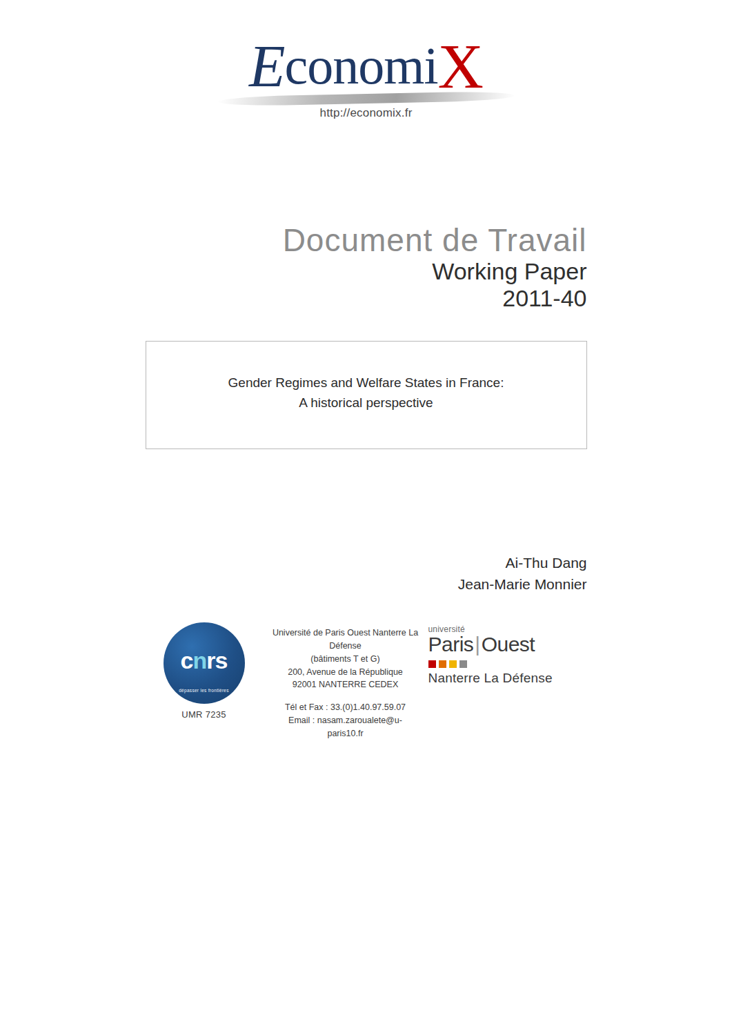EconomiX
http://economix.fr
Document de Travail
Working Paper
2011-40
Gender Regimes and Welfare States in France:
A historical perspective
Ai-Thu Dang
Jean-Marie Monnier
cnrs
dépasser les frontières
UMR 7235
Université de Paris Ouest Nanterre La Défense
(bâtiments T et G)
200, Avenue de la République
92001 NANTERRE CEDEX
Tél et Fax : 33.(0)1.40.97.59.07
Email : nasam.zaroualete@u-paris10.fr
université
Paris|Ouest
Nanterre La Défense